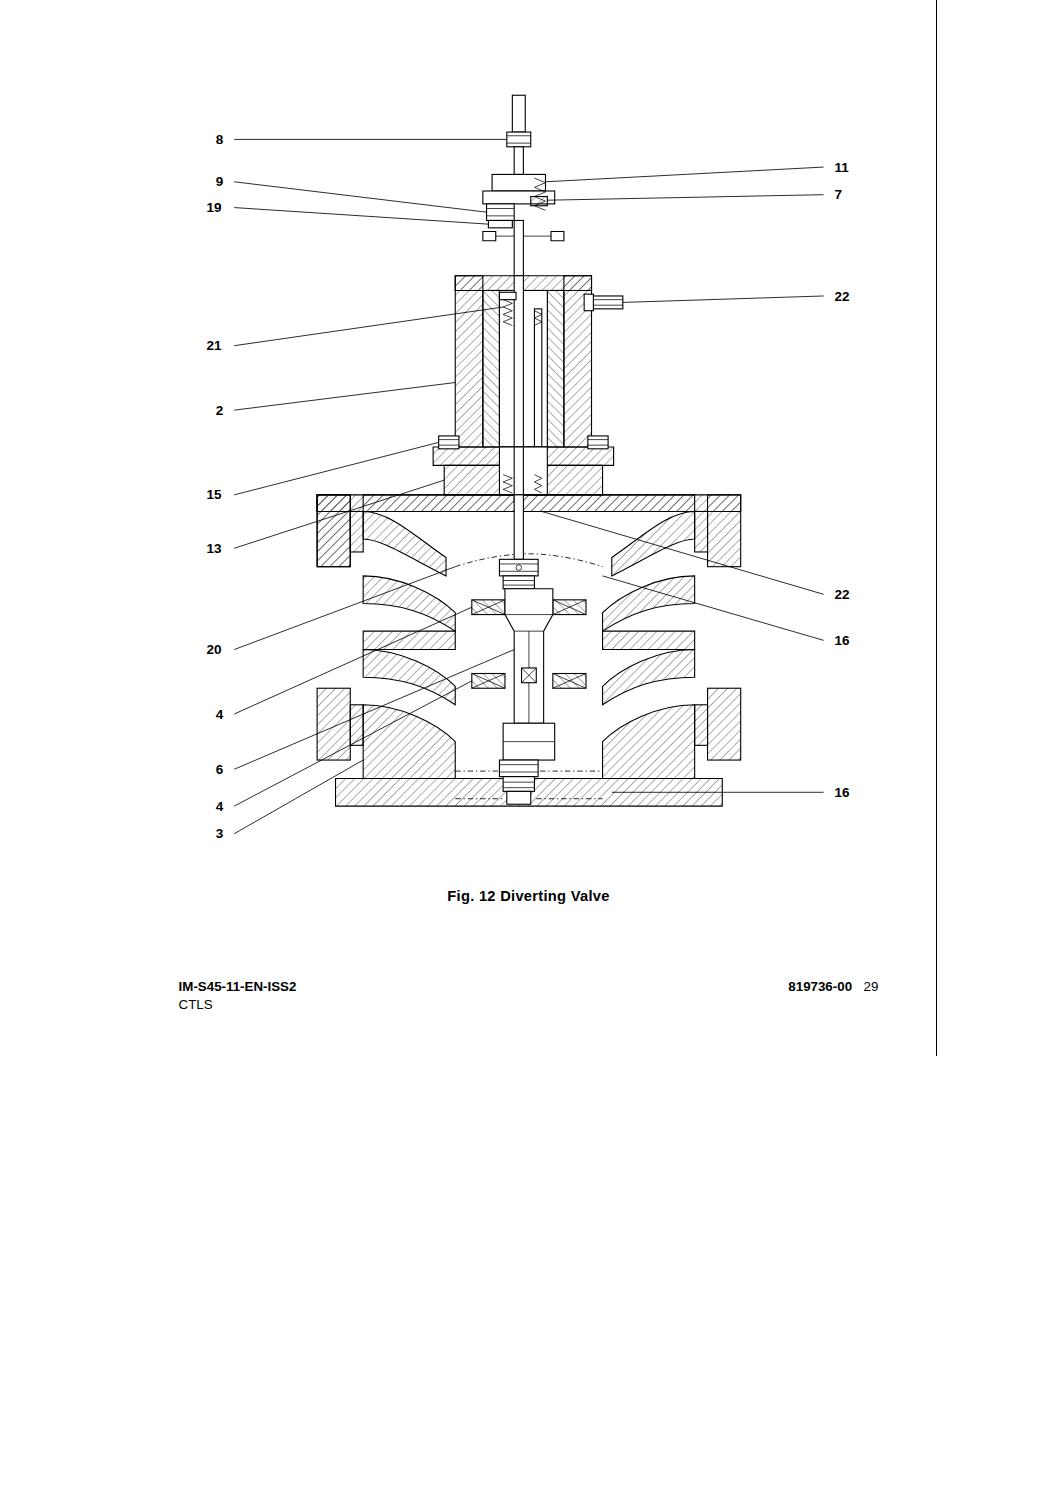8 9 19 21 2 15 13 20 4 6 4 3 11 7 22 22 16 16
Fig. 12 Diverting Valve
IM-S45-11-EN-ISS2
CTLS
819736-0029